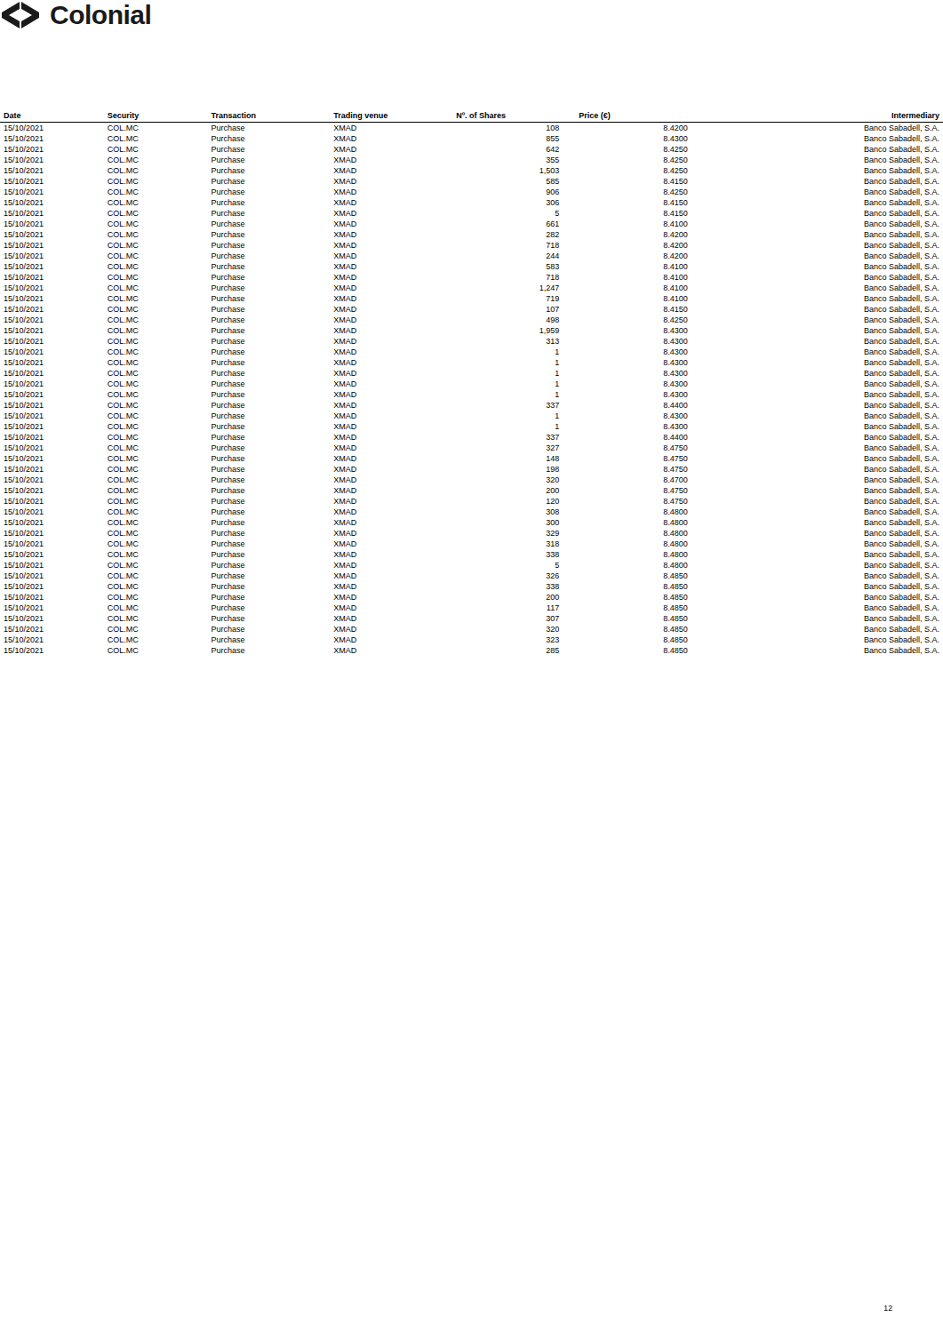Colonial
| Date | Security | Transaction | Trading venue | Nº. of Shares | Price (€) | Intermediary |
| --- | --- | --- | --- | --- | --- | --- |
| 15/10/2021 | COL.MC | Purchase | XMAD | 108 | 8.4200 | Banco Sabadell, S.A. |
| 15/10/2021 | COL.MC | Purchase | XMAD | 855 | 8.4300 | Banco Sabadell, S.A. |
| 15/10/2021 | COL.MC | Purchase | XMAD | 642 | 8.4250 | Banco Sabadell, S.A. |
| 15/10/2021 | COL.MC | Purchase | XMAD | 355 | 8.4250 | Banco Sabadell, S.A. |
| 15/10/2021 | COL.MC | Purchase | XMAD | 1,503 | 8.4250 | Banco Sabadell, S.A. |
| 15/10/2021 | COL.MC | Purchase | XMAD | 585 | 8.4150 | Banco Sabadell, S.A. |
| 15/10/2021 | COL.MC | Purchase | XMAD | 906 | 8.4250 | Banco Sabadell, S.A. |
| 15/10/2021 | COL.MC | Purchase | XMAD | 306 | 8.4150 | Banco Sabadell, S.A. |
| 15/10/2021 | COL.MC | Purchase | XMAD | 5 | 8.4150 | Banco Sabadell, S.A. |
| 15/10/2021 | COL.MC | Purchase | XMAD | 661 | 8.4100 | Banco Sabadell, S.A. |
| 15/10/2021 | COL.MC | Purchase | XMAD | 282 | 8.4200 | Banco Sabadell, S.A. |
| 15/10/2021 | COL.MC | Purchase | XMAD | 718 | 8.4200 | Banco Sabadell, S.A. |
| 15/10/2021 | COL.MC | Purchase | XMAD | 244 | 8.4200 | Banco Sabadell, S.A. |
| 15/10/2021 | COL.MC | Purchase | XMAD | 583 | 8.4100 | Banco Sabadell, S.A. |
| 15/10/2021 | COL.MC | Purchase | XMAD | 718 | 8.4100 | Banco Sabadell, S.A. |
| 15/10/2021 | COL.MC | Purchase | XMAD | 1,247 | 8.4100 | Banco Sabadell, S.A. |
| 15/10/2021 | COL.MC | Purchase | XMAD | 719 | 8.4100 | Banco Sabadell, S.A. |
| 15/10/2021 | COL.MC | Purchase | XMAD | 107 | 8.4150 | Banco Sabadell, S.A. |
| 15/10/2021 | COL.MC | Purchase | XMAD | 498 | 8.4250 | Banco Sabadell, S.A. |
| 15/10/2021 | COL.MC | Purchase | XMAD | 1,959 | 8.4300 | Banco Sabadell, S.A. |
| 15/10/2021 | COL.MC | Purchase | XMAD | 313 | 8.4300 | Banco Sabadell, S.A. |
| 15/10/2021 | COL.MC | Purchase | XMAD | 1 | 8.4300 | Banco Sabadell, S.A. |
| 15/10/2021 | COL.MC | Purchase | XMAD | 1 | 8.4300 | Banco Sabadell, S.A. |
| 15/10/2021 | COL.MC | Purchase | XMAD | 1 | 8.4300 | Banco Sabadell, S.A. |
| 15/10/2021 | COL.MC | Purchase | XMAD | 1 | 8.4300 | Banco Sabadell, S.A. |
| 15/10/2021 | COL.MC | Purchase | XMAD | 1 | 8.4300 | Banco Sabadell, S.A. |
| 15/10/2021 | COL.MC | Purchase | XMAD | 337 | 8.4400 | Banco Sabadell, S.A. |
| 15/10/2021 | COL.MC | Purchase | XMAD | 1 | 8.4300 | Banco Sabadell, S.A. |
| 15/10/2021 | COL.MC | Purchase | XMAD | 1 | 8.4300 | Banco Sabadell, S.A. |
| 15/10/2021 | COL.MC | Purchase | XMAD | 337 | 8.4400 | Banco Sabadell, S.A. |
| 15/10/2021 | COL.MC | Purchase | XMAD | 327 | 8.4750 | Banco Sabadell, S.A. |
| 15/10/2021 | COL.MC | Purchase | XMAD | 148 | 8.4750 | Banco Sabadell, S.A. |
| 15/10/2021 | COL.MC | Purchase | XMAD | 198 | 8.4750 | Banco Sabadell, S.A. |
| 15/10/2021 | COL.MC | Purchase | XMAD | 320 | 8.4700 | Banco Sabadell, S.A. |
| 15/10/2021 | COL.MC | Purchase | XMAD | 200 | 8.4750 | Banco Sabadell, S.A. |
| 15/10/2021 | COL.MC | Purchase | XMAD | 120 | 8.4750 | Banco Sabadell, S.A. |
| 15/10/2021 | COL.MC | Purchase | XMAD | 308 | 8.4800 | Banco Sabadell, S.A. |
| 15/10/2021 | COL.MC | Purchase | XMAD | 300 | 8.4800 | Banco Sabadell, S.A. |
| 15/10/2021 | COL.MC | Purchase | XMAD | 329 | 8.4800 | Banco Sabadell, S.A. |
| 15/10/2021 | COL.MC | Purchase | XMAD | 318 | 8.4800 | Banco Sabadell, S.A. |
| 15/10/2021 | COL.MC | Purchase | XMAD | 338 | 8.4800 | Banco Sabadell, S.A. |
| 15/10/2021 | COL.MC | Purchase | XMAD | 5 | 8.4800 | Banco Sabadell, S.A. |
| 15/10/2021 | COL.MC | Purchase | XMAD | 326 | 8.4850 | Banco Sabadell, S.A. |
| 15/10/2021 | COL.MC | Purchase | XMAD | 338 | 8.4850 | Banco Sabadell, S.A. |
| 15/10/2021 | COL.MC | Purchase | XMAD | 200 | 8.4850 | Banco Sabadell, S.A. |
| 15/10/2021 | COL.MC | Purchase | XMAD | 117 | 8.4850 | Banco Sabadell, S.A. |
| 15/10/2021 | COL.MC | Purchase | XMAD | 307 | 8.4850 | Banco Sabadell, S.A. |
| 15/10/2021 | COL.MC | Purchase | XMAD | 320 | 8.4850 | Banco Sabadell, S.A. |
| 15/10/2021 | COL.MC | Purchase | XMAD | 323 | 8.4850 | Banco Sabadell, S.A. |
| 15/10/2021 | COL.MC | Purchase | XMAD | 285 | 8.4850 | Banco Sabadell, S.A. |
12